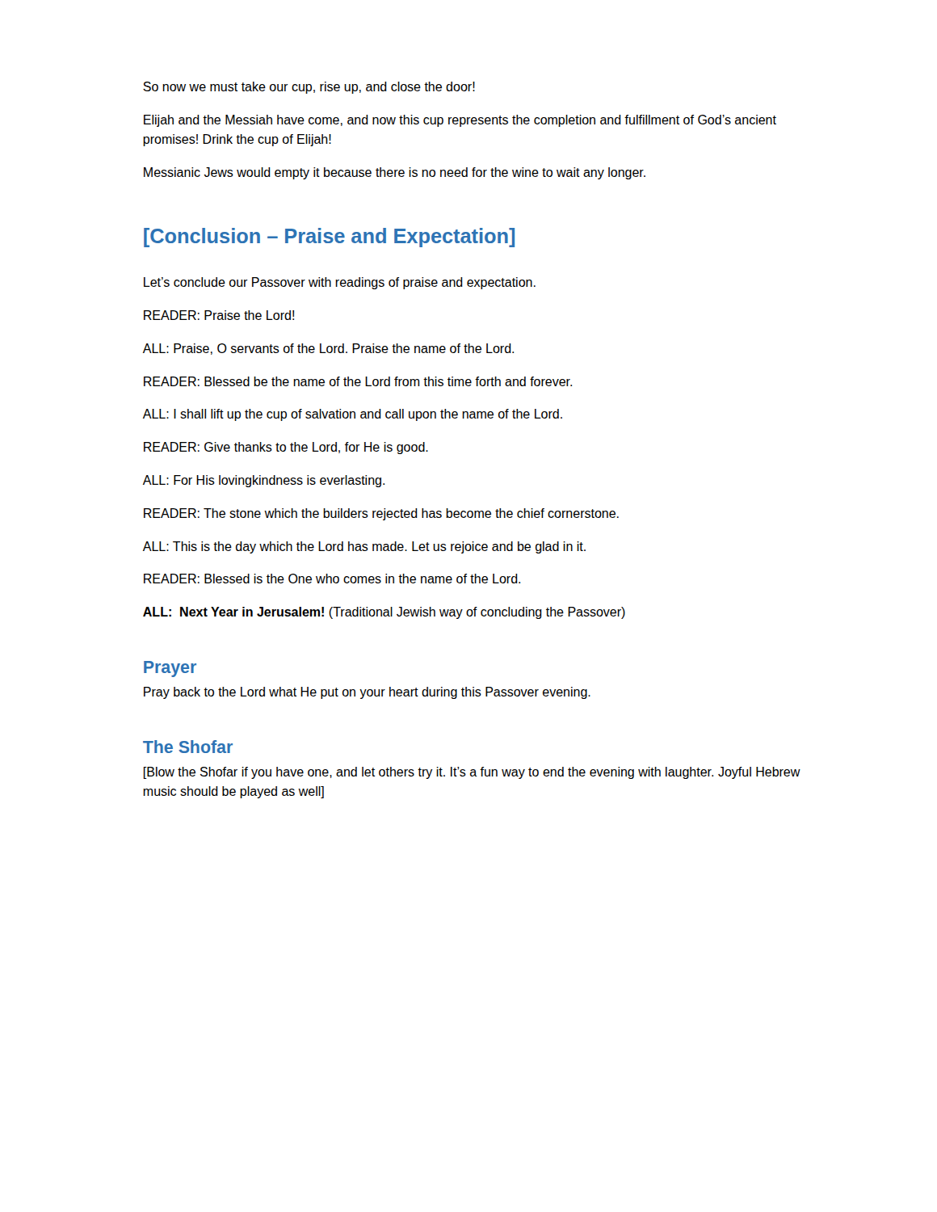So now we must take our cup, rise up, and close the door!
Elijah and the Messiah have come, and now this cup represents the completion and fulfillment of God’s ancient promises! Drink the cup of Elijah!
Messianic Jews would empty it because there is no need for the wine to wait any longer.
[Conclusion – Praise and Expectation]
Let’s conclude our Passover with readings of praise and expectation.
READER: Praise the Lord!
ALL: Praise, O servants of the Lord. Praise the name of the Lord.
READER: Blessed be the name of the Lord from this time forth and forever.
ALL: I shall lift up the cup of salvation and call upon the name of the Lord.
READER: Give thanks to the Lord, for He is good.
ALL: For His lovingkindness is everlasting.
READER: The stone which the builders rejected has become the chief cornerstone.
ALL: This is the day which the Lord has made. Let us rejoice and be glad in it.
READER: Blessed is the One who comes in the name of the Lord.
ALL: Next Year in Jerusalem! (Traditional Jewish way of concluding the Passover)
Prayer
Pray back to the Lord what He put on your heart during this Passover evening.
The Shofar
[Blow the Shofar if you have one, and let others try it. It’s a fun way to end the evening with laughter. Joyful Hebrew music should be played as well]